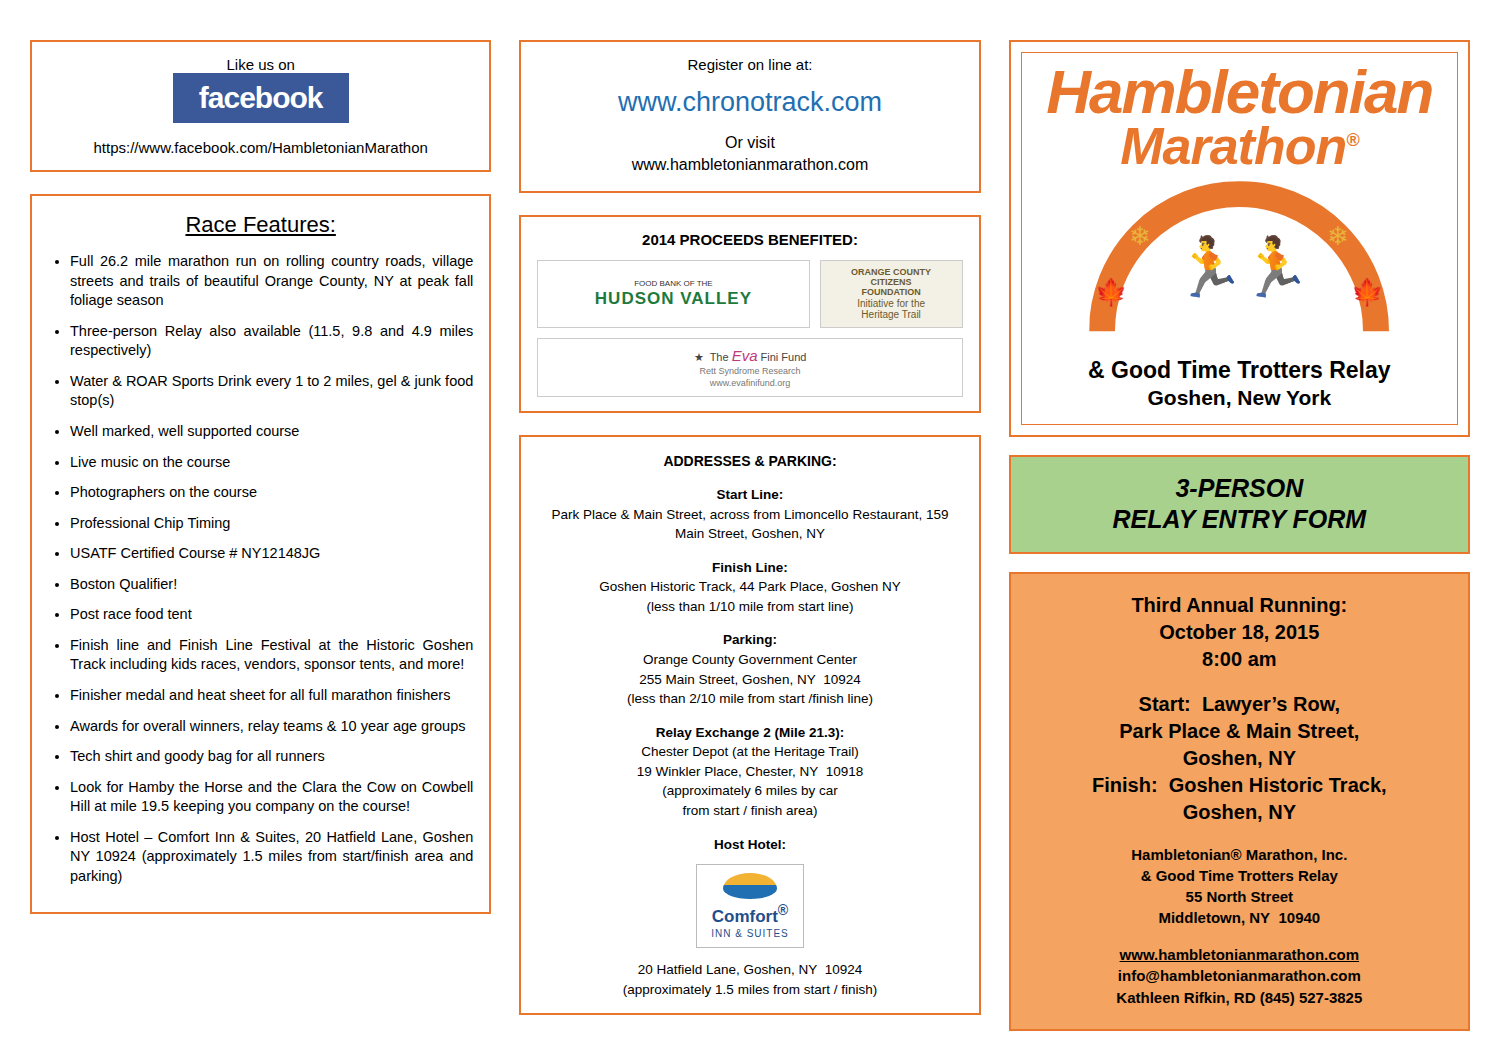Like us on
facebook
https://www.facebook.com/HambletonianMarathon
Race Features:
Full 26.2 mile marathon run on rolling country roads, village streets and trails of beautiful Orange County, NY at peak fall foliage season
Three-person Relay also available (11.5, 9.8 and 4.9 miles respectively)
Water & ROAR Sports Drink every 1 to 2 miles, gel & junk food stop(s)
Well marked, well supported course
Live music on the course
Photographers on the course
Professional Chip Timing
USATF Certified Course # NY12148JG
Boston Qualifier!
Post race food tent
Finish line and Finish Line Festival at the Historic Goshen Track including kids races, vendors, sponsor tents, and more!
Finisher medal and heat sheet for all full marathon finishers
Awards for overall winners, relay teams & 10 year age groups
Tech shirt and goody bag for all runners
Look for Hamby the Horse and the Clara the Cow on Cowbell Hill at mile 19.5 keeping you company on the course!
Host Hotel – Comfort Inn & Suites, 20 Hatfield Lane, Goshen NY 10924 (approximately 1.5 miles from start/finish area and parking)
Register on line at:
www.chronotrack.com
Or visit
www.hambletonianmarathon.com
2014 PROCEEDS BENEFITED:
FOOD BANK OF THE HUDSON VALLEY
ORANGE COUNTY
CITIZENS
FOUNDATION Initiative for the
Heritage Trail
★ The Eva Fini Fund
Rett Syndrome Research
www.evafinifund.org
ADDRESSES & PARKING:
Start Line:
Park Place & Main Street, across from Limoncello Restaurant, 159 Main Street, Goshen, NY
Finish Line:
Goshen Historic Track, 44 Park Place, Goshen NY
(less than 1/10 mile from start line)
Parking:
Orange County Government Center
255 Main Street, Goshen, NY 10924
(less than 2/10 mile from start /finish line)
Relay Exchange 2 (Mile 21.3):
Chester Depot (at the Heritage Trail)
19 Winkler Place, Chester, NY 10918
(approximately 6 miles by car
from start / finish area)
Host Hotel:
Comfort®
INN & SUITES
20 Hatfield Lane, Goshen, NY 10924
(approximately 1.5 miles from start / finish)
Hambletonian Marathon®
❄
❄
🍁
🍁
🏃🏃
& Good Time Trotters Relay
Goshen, New York
3-PERSON
RELAY ENTRY FORM
Third Annual Running:
October 18, 2015
8:00 am
Start: Lawyer’s Row,
Park Place & Main Street,
Goshen, NY
Finish: Goshen Historic Track,
Goshen, NY
Hambletonian® Marathon, Inc.
& Good Time Trotters Relay
55 North Street
Middletown, NY 10940
www.hambletonianmarathon.com
info@hambletonianmarathon.com
Kathleen Rifkin, RD (845) 527-3825